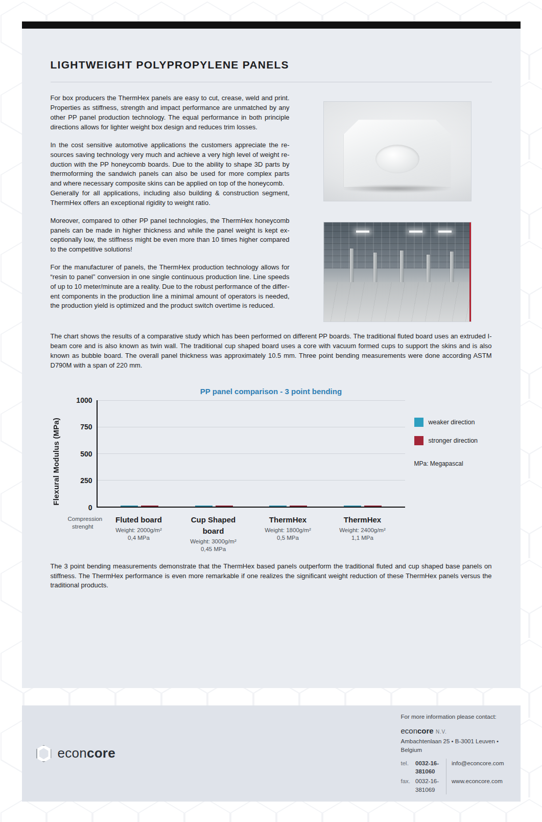Lightweight Polypropylene Panels
For box producers the ThermHex panels are easy to cut, crease, weld and print. Properties as stiffness, strength and impact performance are unmatched by any other PP panel production technology. The equal performance in both principle directions allows for lighter weight box design and reduces trim losses.
In the cost sensitive automotive applications the customers appreciate the resources saving technology very much and achieve a very high level of weight reduction with the PP honeycomb boards. Due to the ability to shape 3D parts by thermoforming the sandwich panels can also be used for more complex parts and where necessary composite skins can be applied on top of the honeycomb.
Generally for all applications, including also building & construction segment, ThermHex offers an exceptional rigidity to weight ratio.
Moreover, compared to other PP panel technologies, the ThermHex honeycomb panels can be made in higher thickness and while the panel weight is kept exceptionally low, the stiffness might be even more than 10 times higher compared to the competitive solutions!
For the manufacturer of panels, the ThermHex production technology allows for “resin to panel” conversion in one single continuous production line. Line speeds of up to 10 meter/minute are a reality. Due to the robust performance of the different components in the production line a minimal amount of operators is needed, the production yield is optimized and the product switch overtime is reduced.
The chart shows the results of a comparative study which has been performed on different PP boards. The traditional fluted board uses an extruded I-beam core and is also known as twin wall. The traditional cup shaped board uses a core with vacuum formed cups to support the skins and is also known as bubble board. The overall panel thickness was approximately 10.5 mm. Three point bending measurements were done according ASTM D790M with a span of 220 mm.
PP panel comparison - 3 point bending
Flexural Modulus (MPa)
1000 750 500 250 0
weaker direction
stronger direction
MPa: Megapascal
Compression
strenght
Fluted board
Weight: 2000g/m²
0,4 MPa
Cup Shaped board
Weight: 3000g/m²
0,45 MPa
ThermHex
Weight: 1800g/m²
0,5 MPa
ThermHex
Weight: 2400g/m²
1,1 MPa
The 3 point bending measurements demonstrate that the ThermHex based panels outperform the traditional fluted and cup shaped base panels on stiffness. The ThermHex performance is even more remarkable if one realizes the significant weight reduction of these ThermHex panels versus the traditional products.
econcore
For more information please contact:
econcore N.V.
Ambachtenlaan 25 • B-3001 Leuven • Belgium
| tel. | 0032-16-381060 | info@econcore.com |
| fax. | 0032-16-381069 | www.econcore.com |